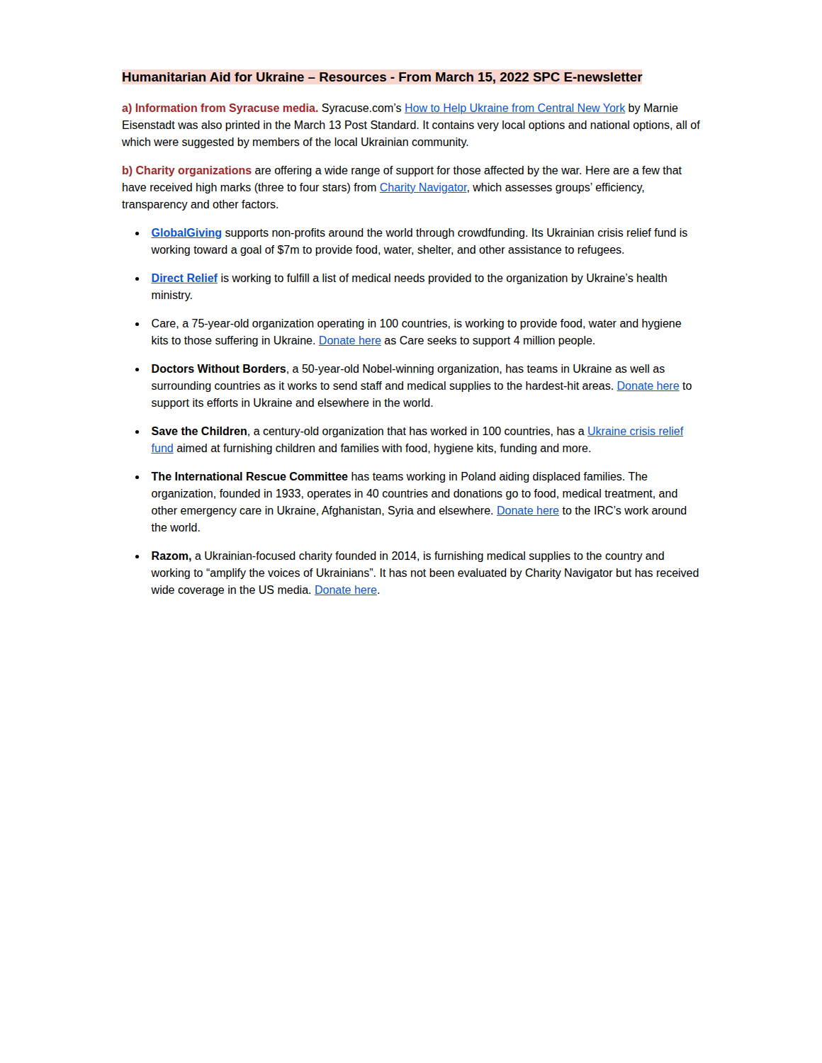Humanitarian Aid for Ukraine – Resources - From March 15, 2022 SPC E-newsletter
a) Information from Syracuse media. Syracuse.com’s How to Help Ukraine from Central New York by Marnie Eisenstadt was also printed in the March 13 Post Standard. It contains very local options and national options, all of which were suggested by members of the local Ukrainian community.
b) Charity organizations are offering a wide range of support for those affected by the war. Here are a few that have received high marks (three to four stars) from Charity Navigator, which assesses groups’ efficiency, transparency and other factors.
GlobalGiving supports non-profits around the world through crowdfunding. Its Ukrainian crisis relief fund is working toward a goal of $7m to provide food, water, shelter, and other assistance to refugees.
Direct Relief is working to fulfill a list of medical needs provided to the organization by Ukraine’s health ministry.
Care, a 75-year-old organization operating in 100 countries, is working to provide food, water and hygiene kits to those suffering in Ukraine. Donate here as Care seeks to support 4 million people.
Doctors Without Borders, a 50-year-old Nobel-winning organization, has teams in Ukraine as well as surrounding countries as it works to send staff and medical supplies to the hardest-hit areas. Donate here to support its efforts in Ukraine and elsewhere in the world.
Save the Children, a century-old organization that has worked in 100 countries, has a Ukraine crisis relief fund aimed at furnishing children and families with food, hygiene kits, funding and more.
The International Rescue Committee has teams working in Poland aiding displaced families. The organization, founded in 1933, operates in 40 countries and donations go to food, medical treatment, and other emergency care in Ukraine, Afghanistan, Syria and elsewhere. Donate here to the IRC’s work around the world.
Razom, a Ukrainian-focused charity founded in 2014, is furnishing medical supplies to the country and working to “amplify the voices of Ukrainians”. It has not been evaluated by Charity Navigator but has received wide coverage in the US media. Donate here.